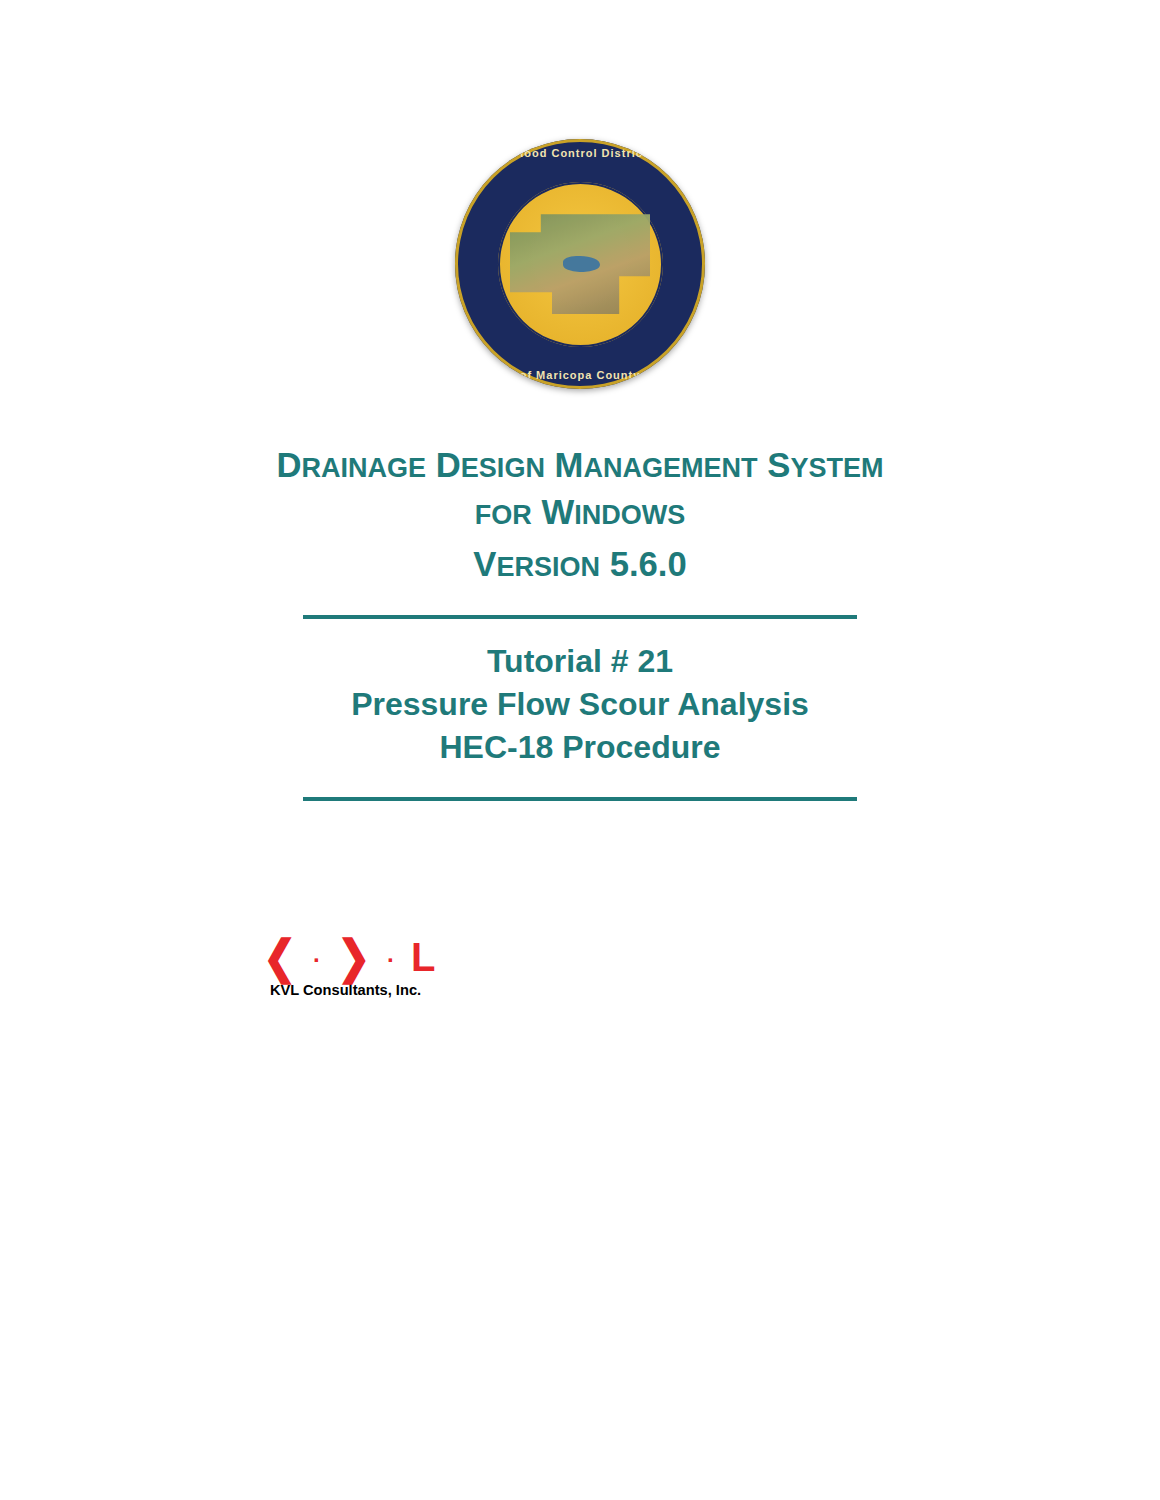Flood Control District
of Maricopa County
DRAINAGE DESIGN MANAGEMENT SYSTEM
FOR WINDOWS
VERSION 5.6.0
Tutorial # 21
Pressure Flow Scour Analysis
HEC-18 Procedure
❮ · ❯ · L
KVL Consultants, Inc.